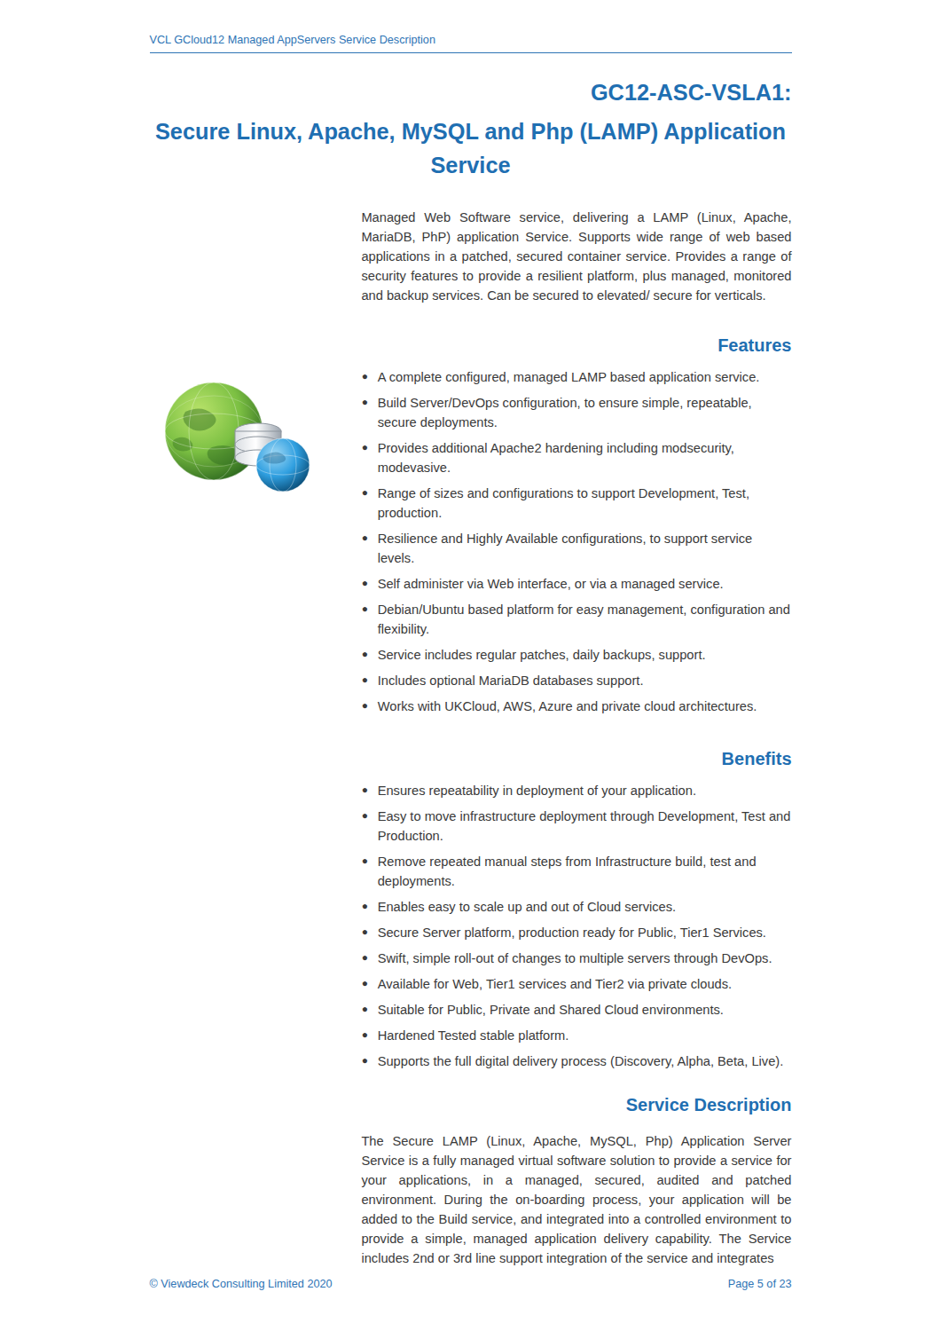VCL GCloud12 Managed AppServers Service Description
GC12-ASC-VSLA1:
Secure Linux, Apache, MySQL and Php (LAMP) Application Service
Managed Web Software service, delivering a LAMP (Linux, Apache, MariaDB, PhP) application Service. Supports wide range of web based applications in a patched, secured container service. Provides a range of security features to provide a resilient platform, plus managed, monitored and backup services. Can be secured to elevated/ secure for verticals.
Features
A complete configured, managed LAMP based application service.
Build Server/DevOps configuration, to ensure simple, repeatable, secure deployments.
Provides additional Apache2 hardening including modsecurity, modevasive.
Range of sizes and configurations to support Development, Test, production.
Resilience and Highly Available configurations, to support service levels.
Self administer via Web interface, or via a managed service.
Debian/Ubuntu based platform for easy management, configuration and flexibility.
Service includes regular patches, daily backups, support.
Includes optional MariaDB databases support.
Works with UKCloud, AWS, Azure and private cloud architectures.
Benefits
Ensures repeatability in deployment of your application.
Easy to move infrastructure deployment through Development, Test and Production.
Remove repeated manual steps from Infrastructure build, test and deployments.
Enables easy to scale up and out of Cloud services.
Secure Server platform, production ready for Public, Tier1 Services.
Swift, simple roll-out of changes to multiple servers through DevOps.
Available for Web, Tier1 services and Tier2 via private clouds.
Suitable for Public, Private and Shared Cloud environments.
Hardened Tested stable platform.
Supports the full digital delivery process (Discovery, Alpha, Beta, Live).
Service Description
The Secure LAMP (Linux, Apache, MySQL, Php) Application Server Service is a fully managed virtual software solution to provide a service for your applications, in a managed, secured, audited and patched environment. During the on-boarding process, your application will be added to the Build service, and integrated into a controlled environment to provide a simple, managed application delivery capability. The Service includes 2nd or 3rd line support integration of the service and integrates
© Viewdeck Consulting Limited 2020
Page 5 of 23